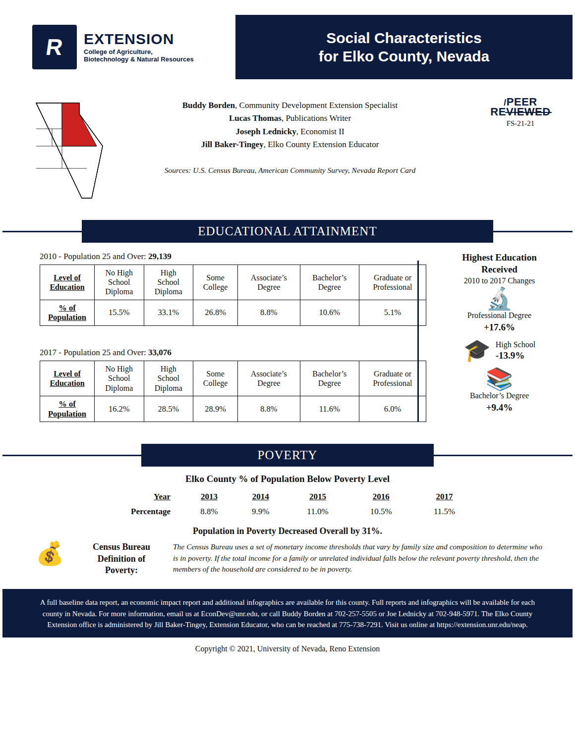R
EXTENSION
College of Agriculture,
Biotechnology & Natural Resources
Social Characteristics
for Elko County, Nevada
Buddy Borden, Community Development Extension Specialist
Lucas Thomas, Publications Writer
Joseph Lednicky, Economist II
Jill Baker-Tingey, Elko County Extension Educator
Sources: U.S. Census Bureau, American Community Survey, Nevada Report Card
/PEER REVIEWED
FS-21-21
EDUCATIONAL ATTAINMENT
2010 - Population 25 and Over: 29,139
| Level of Education | No High School Diploma | High School Diploma | Some College | Associate’s Degree | Bachelor’s Degree | Graduate or Professional |
| % of Population | 15.5% | 33.1% | 26.8% | 8.8% | 10.6% | 5.1% |
2017 - Population 25 and Over: 33,076
| Level of Education | No High School Diploma | High School Diploma | Some College | Associate’s Degree | Bachelor’s Degree | Graduate or Professional |
| % of Population | 16.2% | 28.5% | 28.9% | 8.8% | 11.6% | 6.0% |
Highest Education
Received
2010 to 2017 Changes
🔬
Professional Degree
+17.6%
🎓
High School
-13.9%
📚
Bachelor’s Degree
+9.4%
POVERTY
Elko County % of Population Below Poverty Level
| Year | 2013 | 2014 | 2015 | 2016 | 2017 |
| Percentage | 8.8% | 9.9% | 11.0% | 10.5% | 11.5% |
Population in Poverty Decreased Overall by 31%.
💰
Census Bureau
Definition of
Poverty:
The Census Bureau uses a set of monetary income thresholds that vary by family size and composition to determine who is in poverty. If the total income for a family or unrelated individual falls below the relevant poverty threshold, then the members of the household are considered to be in poverty.
A full baseline data report, an economic impact report and additional infographics are available for this county. Full reports and infographics will be available for each county in Nevada. For more information, email us at EconDev@unr.edu, or call Buddy Borden at 702-257-5505 or Joe Lednicky at 702-948-5971. The Elko County Extension office is administered by Jill Baker-Tingey, Extension Educator, who can be reached at 775-738-7291. Visit us online at https://extension.unr.edu/neap.
Copyright © 2021, University of Nevada, Reno Extension